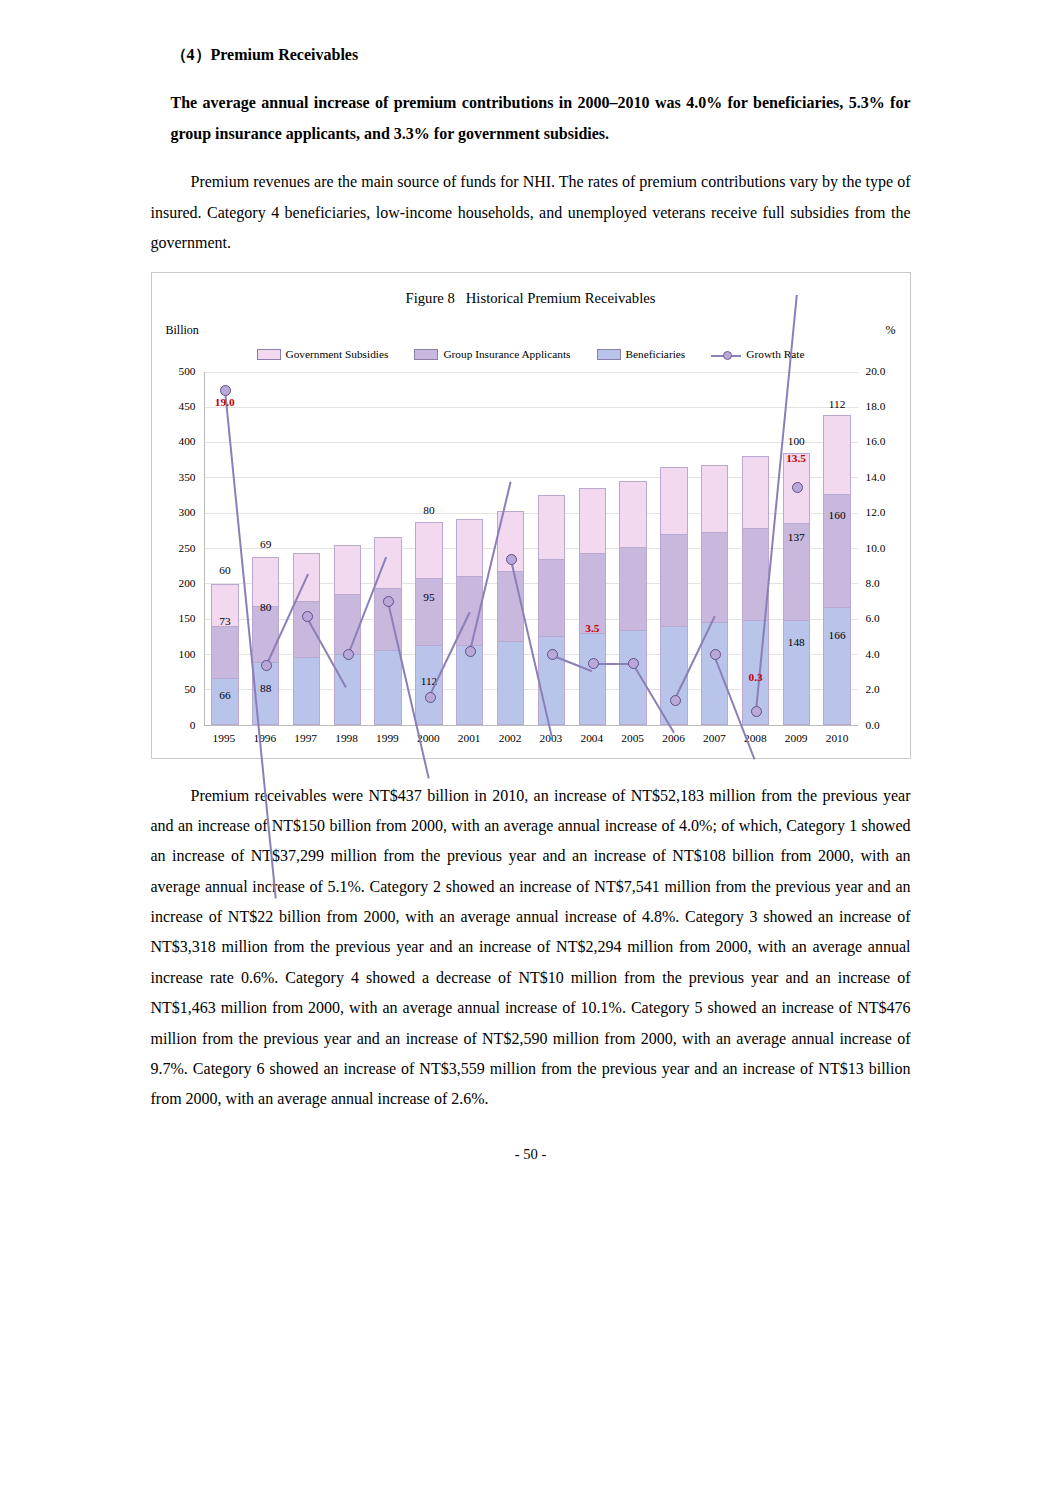（4）Premium Receivables
The average annual increase of premium contributions in 2000–2010 was 4.0% for beneficiaries, 5.3% for group insurance applicants, and 3.3% for government subsidies.
Premium revenues are the main source of funds for NHI. The rates of premium contributions vary by the type of insured. Category 4 beneficiaries, low-income households, and unemployed veterans receive full subsidies from the government.
Figure 8 Historical Premium Receivables
Billion %
Government Subsidies Group Insurance Applicants Beneficiaries Growth Rate
500 450 400 350 300 250 200 150 100 50 0
20.0 18.0 16.0 14.0 12.0 10.0 8.0 6.0 4.0 2.0 0.0
60
73
66
69
80
88
80
95
112
100
137
148
112
160
166
19.0
3.5
0.3
13.5
1995 1996 1997 1998 1999 2000 2001 2002 2003 2004 2005 2006 2007 2008 2009 2010
Premium receivables were NT$437 billion in 2010, an increase of NT$52,183 million from the previous year and an increase of NT$150 billion from 2000, with an average annual increase of 4.0%; of which, Category 1 showed an increase of NT$37,299 million from the previous year and an increase of NT$108 billion from 2000, with an average annual increase of 5.1%. Category 2 showed an increase of NT$7,541 million from the previous year and an increase of NT$22 billion from 2000, with an average annual increase of 4.8%. Category 3 showed an increase of NT$3,318 million from the previous year and an increase of NT$2,294 million from 2000, with an average annual increase rate 0.6%. Category 4 showed a decrease of NT$10 million from the previous year and an increase of NT$1,463 million from 2000, with an average annual increase of 10.1%. Category 5 showed an increase of NT$476 million from the previous year and an increase of NT$2,590 million from 2000, with an average annual increase of 9.7%. Category 6 showed an increase of NT$3,559 million from the previous year and an increase of NT$13 billion from 2000, with an average annual increase of 2.6%.
- 50 -